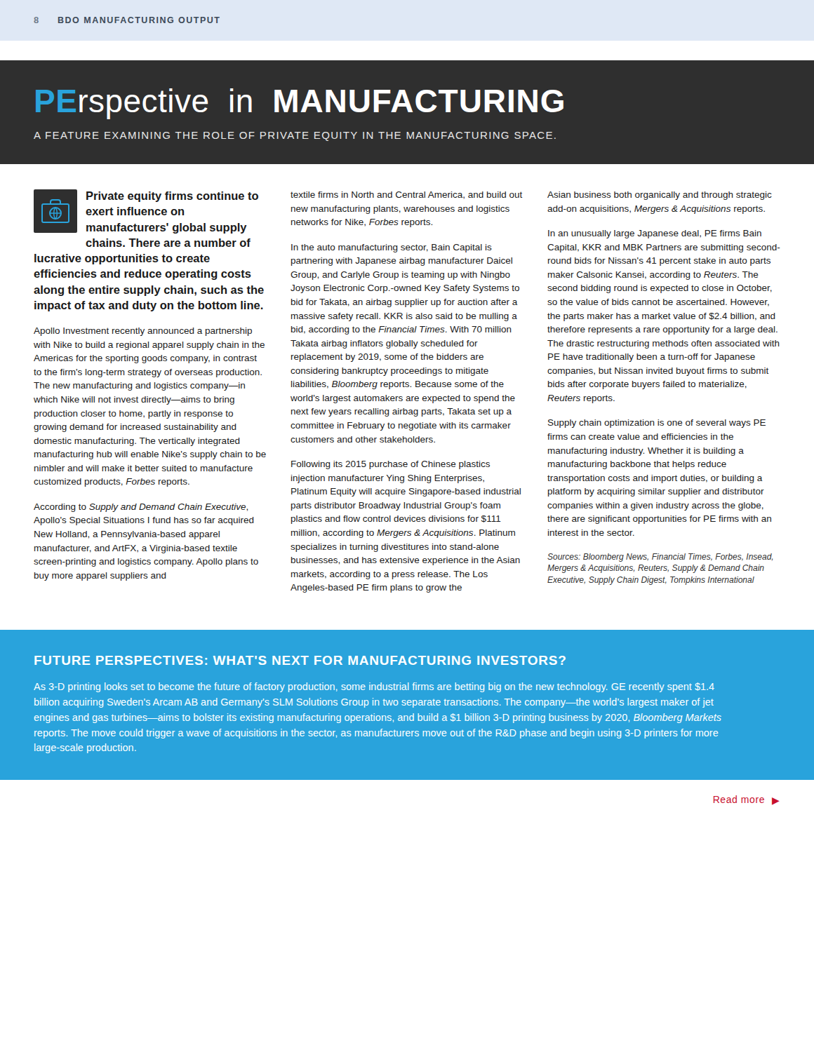8 BDO MANUFACTURING OUTPUT
PErspective in MANUFACTURING
A FEATURE EXAMINING THE ROLE OF PRIVATE EQUITY IN THE MANUFACTURING SPACE.
Private equity firms continue to exert influence on manufacturers' global supply chains. There are a number of lucrative opportunities to create efficiencies and reduce operating costs along the entire supply chain, such as the impact of tax and duty on the bottom line.
Apollo Investment recently announced a partnership with Nike to build a regional apparel supply chain in the Americas for the sporting goods company, in contrast to the firm's long-term strategy of overseas production. The new manufacturing and logistics company—in which Nike will not invest directly—aims to bring production closer to home, partly in response to growing demand for increased sustainability and domestic manufacturing. The vertically integrated manufacturing hub will enable Nike's supply chain to be nimbler and will make it better suited to manufacture customized products, Forbes reports.
According to Supply and Demand Chain Executive, Apollo's Special Situations I fund has so far acquired New Holland, a Pennsylvania-based apparel manufacturer, and ArtFX, a Virginia-based textile screen-printing and logistics company. Apollo plans to buy more apparel suppliers and
textile firms in North and Central America, and build out new manufacturing plants, warehouses and logistics networks for Nike, Forbes reports.
In the auto manufacturing sector, Bain Capital is partnering with Japanese airbag manufacturer Daicel Group, and Carlyle Group is teaming up with Ningbo Joyson Electronic Corp.-owned Key Safety Systems to bid for Takata, an airbag supplier up for auction after a massive safety recall. KKR is also said to be mulling a bid, according to the Financial Times. With 70 million Takata airbag inflators globally scheduled for replacement by 2019, some of the bidders are considering bankruptcy proceedings to mitigate liabilities, Bloomberg reports. Because some of the world's largest automakers are expected to spend the next few years recalling airbag parts, Takata set up a committee in February to negotiate with its carmaker customers and other stakeholders.
Following its 2015 purchase of Chinese plastics injection manufacturer Ying Shing Enterprises, Platinum Equity will acquire Singapore-based industrial parts distributor Broadway Industrial Group's foam plastics and flow control devices divisions for $111 million, according to Mergers & Acquisitions. Platinum specializes in turning divestitures into stand-alone businesses, and has extensive experience in the Asian markets, according to a press release. The Los Angeles-based PE firm plans to grow the
Asian business both organically and through strategic add-on acquisitions, Mergers & Acquisitions reports.
In an unusually large Japanese deal, PE firms Bain Capital, KKR and MBK Partners are submitting second-round bids for Nissan's 41 percent stake in auto parts maker Calsonic Kansei, according to Reuters. The second bidding round is expected to close in October, so the value of bids cannot be ascertained. However, the parts maker has a market value of $2.4 billion, and therefore represents a rare opportunity for a large deal. The drastic restructuring methods often associated with PE have traditionally been a turn-off for Japanese companies, but Nissan invited buyout firms to submit bids after corporate buyers failed to materialize, Reuters reports.
Supply chain optimization is one of several ways PE firms can create value and efficiencies in the manufacturing industry. Whether it is building a manufacturing backbone that helps reduce transportation costs and import duties, or building a platform by acquiring similar supplier and distributor companies within a given industry across the globe, there are significant opportunities for PE firms with an interest in the sector.
Sources: Bloomberg News, Financial Times, Forbes, Insead, Mergers & Acquisitions, Reuters, Supply & Demand Chain Executive, Supply Chain Digest, Tompkins International
FUTURE PERSPECTIVES: WHAT'S NEXT FOR MANUFACTURING INVESTORS?
As 3-D printing looks set to become the future of factory production, some industrial firms are betting big on the new technology. GE recently spent $1.4 billion acquiring Sweden's Arcam AB and Germany's SLM Solutions Group in two separate transactions. The company—the world's largest maker of jet engines and gas turbines—aims to bolster its existing manufacturing operations, and build a $1 billion 3-D printing business by 2020, Bloomberg Markets reports. The move could trigger a wave of acquisitions in the sector, as manufacturers move out of the R&D phase and begin using 3-D printers for more large-scale production.
Read more ▶